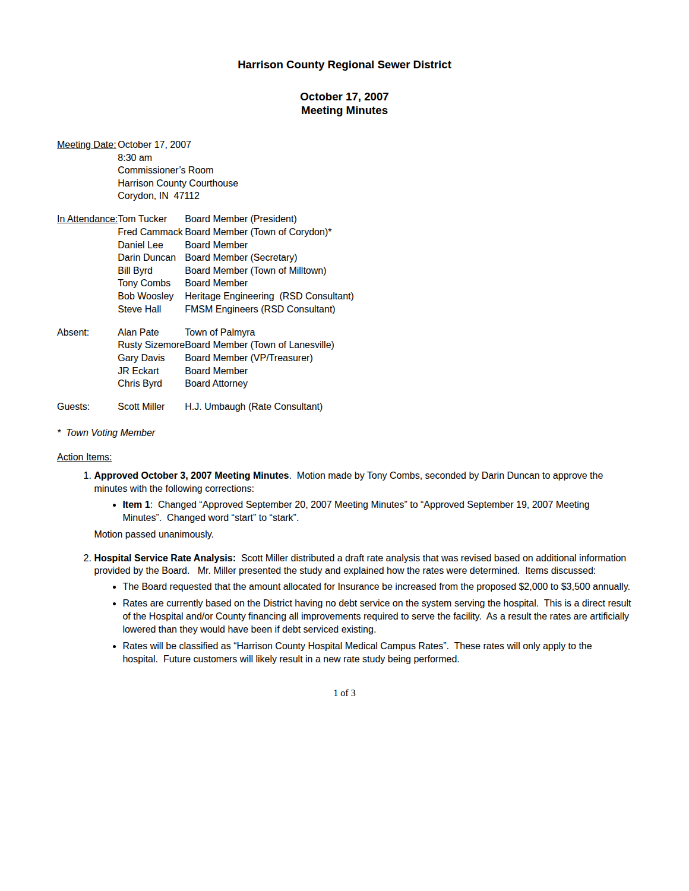Harrison County Regional Sewer District
October 17, 2007
Meeting Minutes
| Meeting Date: | October 17, 2007 |
| | 8:30 am |
| | Commissioner’s Room |
| | Harrison County Courthouse |
| | Corydon, IN 47112 |
| In Attendance: | Tom Tucker | Board Member (President) |
| | Fred Cammack | Board Member (Town of Corydon)* |
| | Daniel Lee | Board Member |
| | Darin Duncan | Board Member (Secretary) |
| | Bill Byrd | Board Member (Town of Milltown) |
| | Tony Combs | Board Member |
| | Bob Woosley | Heritage Engineering (RSD Consultant) |
| | Steve Hall | FMSM Engineers (RSD Consultant) |
| Absent: | Alan Pate | Town of Palmyra |
| | Rusty Sizemore | Board Member (Town of Lanesville) |
| | Gary Davis | Board Member (VP/Treasurer) |
| | JR Eckart | Board Member |
| | Chris Byrd | Board Attorney |
| Guests: | Scott Miller | H.J. Umbaugh (Rate Consultant) |
* Town Voting Member
Action Items:
Approved October 3, 2007 Meeting Minutes. Motion made by Tony Combs, seconded by Darin Duncan to approve the minutes with the following corrections:
Item 1: Changed “Approved September 20, 2007 Meeting Minutes” to “Approved September 19, 2007 Meeting Minutes”. Changed word “start” to “stark”.
Motion passed unanimously.
Hospital Service Rate Analysis: Scott Miller distributed a draft rate analysis that was revised based on additional information provided by the Board. Mr. Miller presented the study and explained how the rates were determined. Items discussed:
The Board requested that the amount allocated for Insurance be increased from the proposed $2,000 to $3,500 annually.
Rates are currently based on the District having no debt service on the system serving the hospital. This is a direct result of the Hospital and/or County financing all improvements required to serve the facility. As a result the rates are artificially lowered than they would have been if debt serviced existing.
Rates will be classified as “Harrison County Hospital Medical Campus Rates”. These rates will only apply to the hospital. Future customers will likely result in a new rate study being performed.
1 of 3